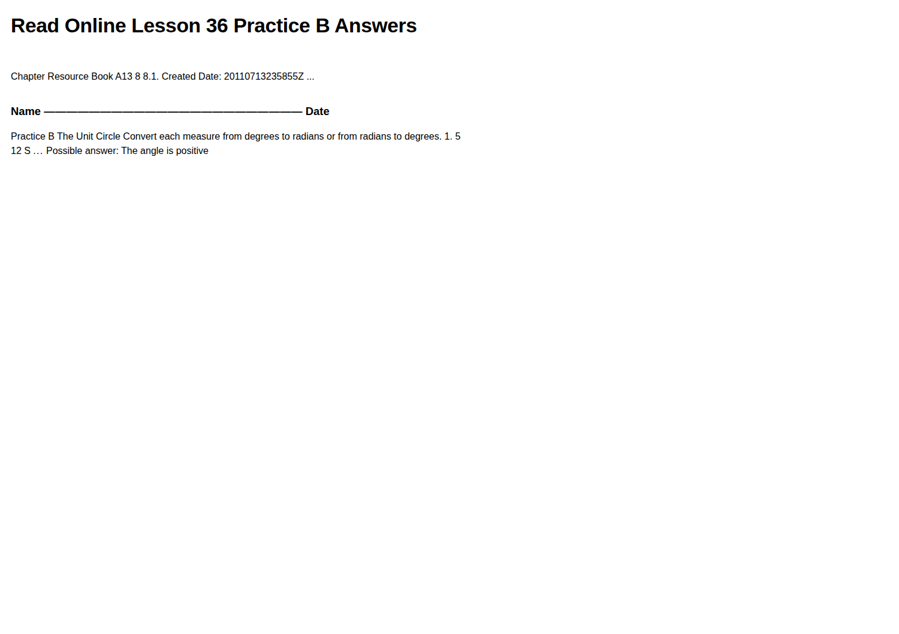Read Online Lesson 36 Practice B Answers
Chapter Resource Book A13 8 8.1. Created Date: 20110713235855Z ...
Name ——————————————————————— Date
Practice B The Unit Circle Convert each measure from degrees to radians or from radians to degrees. 1. 5 12 S ... Possible answer: The angle is positive